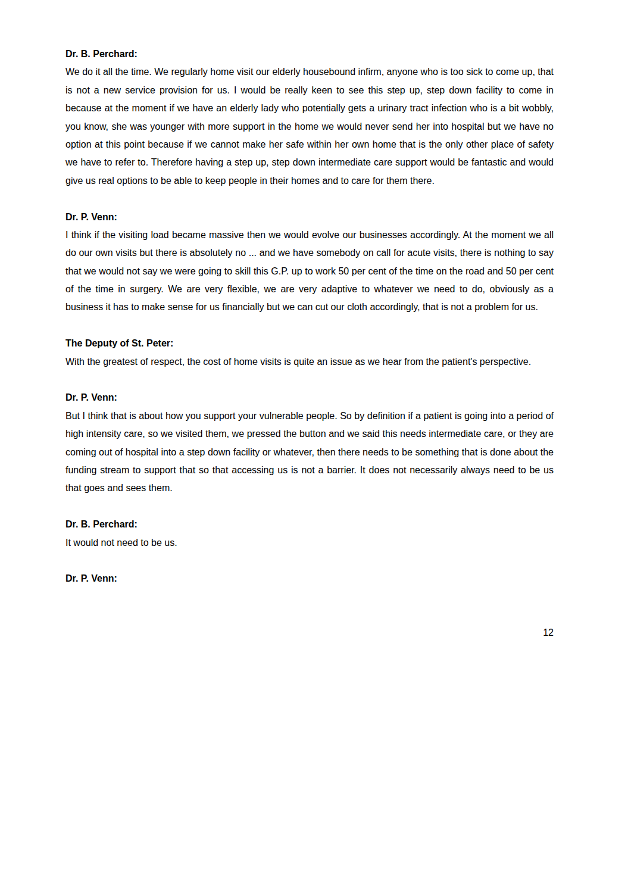Dr. B. Perchard:
We do it all the time. We regularly home visit our elderly housebound infirm, anyone who is too sick to come up, that is not a new service provision for us. I would be really keen to see this step up, step down facility to come in because at the moment if we have an elderly lady who potentially gets a urinary tract infection who is a bit wobbly, you know, she was younger with more support in the home we would never send her into hospital but we have no option at this point because if we cannot make her safe within her own home that is the only other place of safety we have to refer to. Therefore having a step up, step down intermediate care support would be fantastic and would give us real options to be able to keep people in their homes and to care for them there.
Dr. P. Venn:
I think if the visiting load became massive then we would evolve our businesses accordingly. At the moment we all do our own visits but there is absolutely no ... and we have somebody on call for acute visits, there is nothing to say that we would not say we were going to skill this G.P. up to work 50 per cent of the time on the road and 50 per cent of the time in surgery. We are very flexible, we are very adaptive to whatever we need to do, obviously as a business it has to make sense for us financially but we can cut our cloth accordingly, that is not a problem for us.
The Deputy of St. Peter:
With the greatest of respect, the cost of home visits is quite an issue as we hear from the patient's perspective.
Dr. P. Venn:
But I think that is about how you support your vulnerable people. So by definition if a patient is going into a period of high intensity care, so we visited them, we pressed the button and we said this needs intermediate care, or they are coming out of hospital into a step down facility or whatever, then there needs to be something that is done about the funding stream to support that so that accessing us is not a barrier. It does not necessarily always need to be us that goes and sees them.
Dr. B. Perchard:
It would not need to be us.
Dr. P. Venn:
12